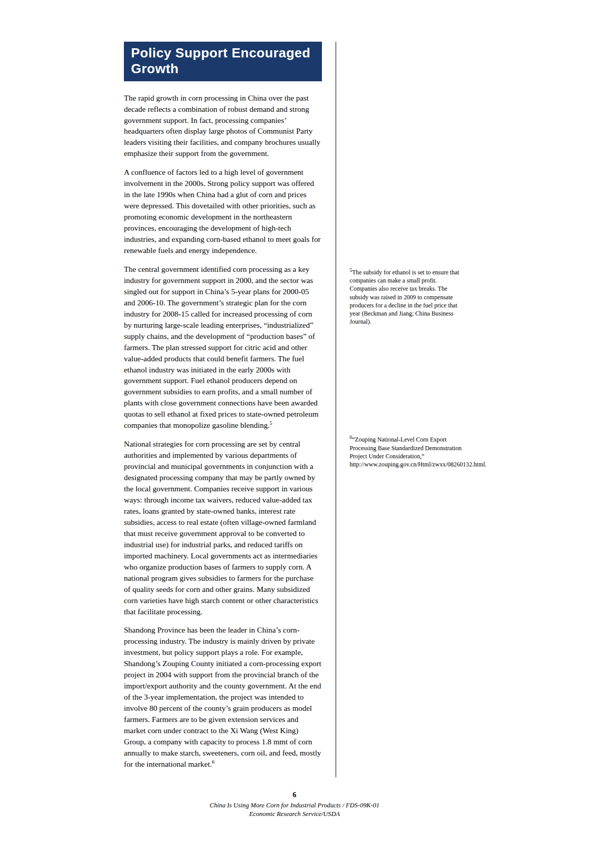Policy Support Encouraged Growth
The rapid growth in corn processing in China over the past decade reflects a combination of robust demand and strong government support. In fact, processing companies’ headquarters often display large photos of Communist Party leaders visiting their facilities, and company brochures usually emphasize their support from the government.
A confluence of factors led to a high level of government involvement in the 2000s. Strong policy support was offered in the late 1990s when China had a glut of corn and prices were depressed. This dovetailed with other priorities, such as promoting economic development in the northeastern provinces, encouraging the development of high-tech industries, and expanding corn-based ethanol to meet goals for renewable fuels and energy independence.
The central government identified corn processing as a key industry for government support in 2000, and the sector was singled out for support in China’s 5-year plans for 2000-05 and 2006-10. The government’s strategic plan for the corn industry for 2008-15 called for increased processing of corn by nurturing large-scale leading enterprises, “industrialized” supply chains, and the development of “production bases” of farmers. The plan stressed support for citric acid and other value-added products that could benefit farmers. The fuel ethanol industry was initiated in the early 2000s with government support. Fuel ethanol producers depend on government subsidies to earn profits, and a small number of plants with close government connections have been awarded quotas to sell ethanol at fixed prices to state-owned petroleum companies that monopolize gasoline blending.5
National strategies for corn processing are set by central authorities and implemented by various departments of provincial and municipal governments in conjunction with a designated processing company that may be partly owned by the local government. Companies receive support in various ways: through income tax waivers, reduced value-added tax rates, loans granted by state-owned banks, interest rate subsidies, access to real estate (often village-owned farmland that must receive government approval to be converted to industrial use) for industrial parks, and reduced tariffs on imported machinery. Local governments act as intermediaries who organize production bases of farmers to supply corn. A national program gives subsidies to farmers for the purchase of quality seeds for corn and other grains. Many subsidized corn varieties have high starch content or other characteristics that facilitate processing.
Shandong Province has been the leader in China’s corn-processing industry. The industry is mainly driven by private investment, but policy support plays a role. For example, Shandong’s Zouping County initiated a corn-processing export project in 2004 with support from the provincial branch of the import/export authority and the county government. At the end of the 3-year implementation, the project was intended to involve 80 percent of the county’s grain producers as model farmers. Farmers are to be given extension services and market corn under contract to the Xi Wang (West King) Group, a company with capacity to process 1.8 mmt of corn annually to make starch, sweeteners, corn oil, and feed, mostly for the international market.6
5 The subsidy for ethanol is set to ensure that companies can make a small profit. Companies also receive tax breaks. The subsidy was raised in 2009 to compensate producers for a decline in the fuel price that year (Beckman and Jiang; China Business Journal).
6“Zouping National-Level Corn Export Processing Base Standardized Demonstration Project Under Consideration,” http://www.zouping.gov.cn/Html/zwxx/08260132.html.
6
China Is Using More Corn for Industrial Products / FDS-09K-01
Economic Research Service/USDA